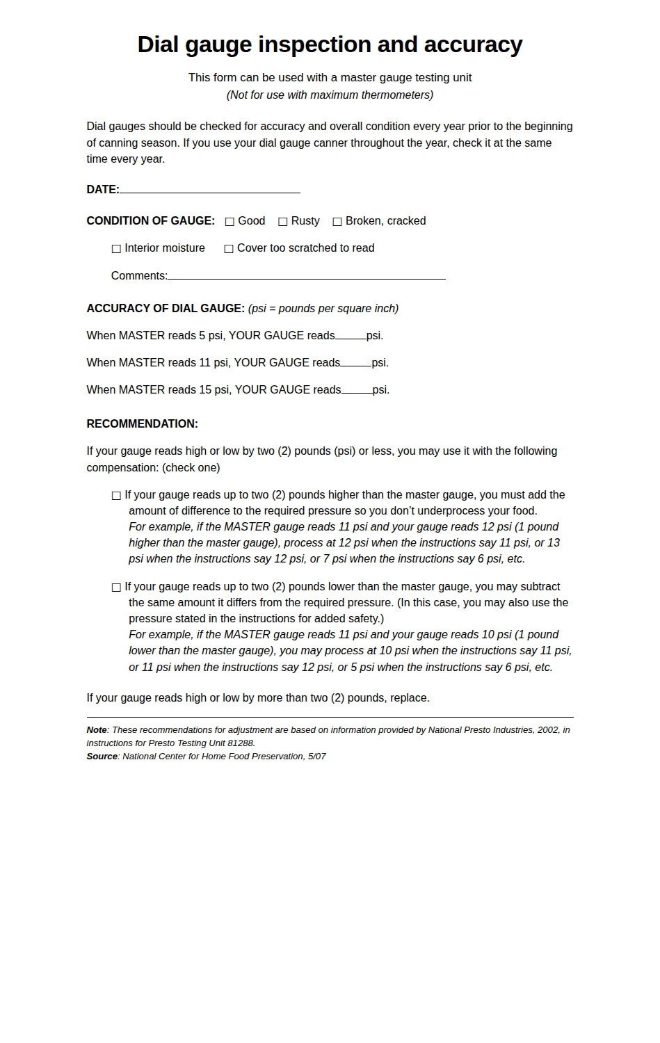Dial gauge inspection and accuracy
This form can be used with a master gauge testing unit (Not for use with maximum thermometers)
Dial gauges should be checked for accuracy and overall condition every year prior to the beginning of canning season. If you use your dial gauge canner throughout the year, check it at the same time every year.
DATE:
CONDITION OF GAUGE: □ Good □ Rusty □ Broken, cracked
□ Interior moisture □ Cover too scratched to read
Comments:
ACCURACY OF DIAL GAUGE: (psi = pounds per square inch)
When MASTER reads 5 psi, YOUR GAUGE reads psi.
When MASTER reads 11 psi, YOUR GAUGE reads psi.
When MASTER reads 15 psi, YOUR GAUGE reads psi.
RECOMMENDATION:
If your gauge reads high or low by two (2) pounds (psi) or less, you may use it with the following compensation: (check one)
□ If your gauge reads up to two (2) pounds higher than the master gauge, you must add the amount of difference to the required pressure so you don’t underprocess your food.
For example, if the MASTER gauge reads 11 psi and your gauge reads 12 psi (1 pound higher than the master gauge), process at 12 psi when the instructions say 11 psi, or 13 psi when the instructions say 12 psi, or 7 psi when the instructions say 6 psi, etc.
□ If your gauge reads up to two (2) pounds lower than the master gauge, you may subtract the same amount it differs from the required pressure. (In this case, you may also use the pressure stated in the instructions for added safety.)
For example, if the MASTER gauge reads 11 psi and your gauge reads 10 psi (1 pound lower than the master gauge), you may process at 10 psi when the instructions say 11 psi, or 11 psi when the instructions say 12 psi, or 5 psi when the instructions say 6 psi, etc.
If your gauge reads high or low by more than two (2) pounds, replace.
Note: These recommendations for adjustment are based on information provided by National Presto Industries, 2002, in instructions for Presto Testing Unit 81288.
Source: National Center for Home Food Preservation, 5/07